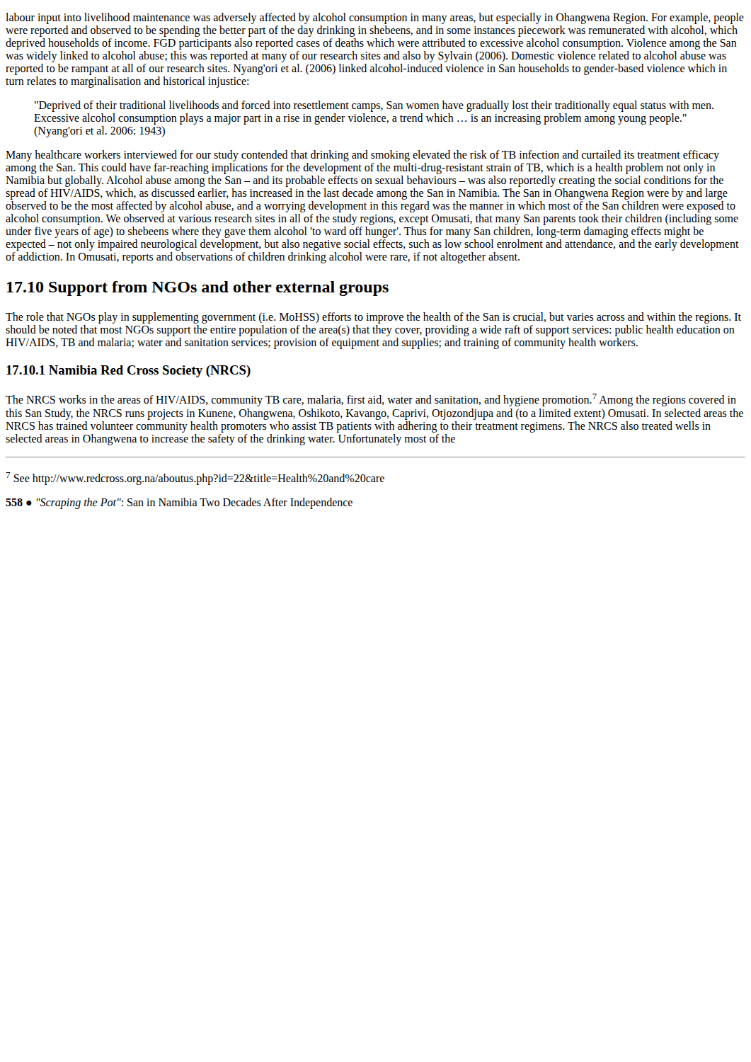labour input into livelihood maintenance was adversely affected by alcohol consumption in many areas, but especially in Ohangwena Region. For example, people were reported and observed to be spending the better part of the day drinking in shebeens, and in some instances piecework was remunerated with alcohol, which deprived households of income. FGD participants also reported cases of deaths which were attributed to excessive alcohol consumption. Violence among the San was widely linked to alcohol abuse; this was reported at many of our research sites and also by Sylvain (2006). Domestic violence related to alcohol abuse was reported to be rampant at all of our research sites. Nyang'ori et al. (2006) linked alcohol-induced violence in San households to gender-based violence which in turn relates to marginalisation and historical injustice:
"Deprived of their traditional livelihoods and forced into resettlement camps, San women have gradually lost their traditionally equal status with men. Excessive alcohol consumption plays a major part in a rise in gender violence, a trend which … is an increasing problem among young people." (Nyang'ori et al. 2006: 1943)
Many healthcare workers interviewed for our study contended that drinking and smoking elevated the risk of TB infection and curtailed its treatment efficacy among the San. This could have far-reaching implications for the development of the multi-drug-resistant strain of TB, which is a health problem not only in Namibia but globally. Alcohol abuse among the San – and its probable effects on sexual behaviours – was also reportedly creating the social conditions for the spread of HIV/AIDS, which, as discussed earlier, has increased in the last decade among the San in Namibia. The San in Ohangwena Region were by and large observed to be the most affected by alcohol abuse, and a worrying development in this regard was the manner in which most of the San children were exposed to alcohol consumption. We observed at various research sites in all of the study regions, except Omusati, that many San parents took their children (including some under five years of age) to shebeens where they gave them alcohol 'to ward off hunger'. Thus for many San children, long-term damaging effects might be expected – not only impaired neurological development, but also negative social effects, such as low school enrolment and attendance, and the early development of addiction. In Omusati, reports and observations of children drinking alcohol were rare, if not altogether absent.
17.10 Support from NGOs and other external groups
The role that NGOs play in supplementing government (i.e. MoHSS) efforts to improve the health of the San is crucial, but varies across and within the regions. It should be noted that most NGOs support the entire population of the area(s) that they cover, providing a wide raft of support services: public health education on HIV/AIDS, TB and malaria; water and sanitation services; provision of equipment and supplies; and training of community health workers.
17.10.1 Namibia Red Cross Society (NRCS)
The NRCS works in the areas of HIV/AIDS, community TB care, malaria, first aid, water and sanitation, and hygiene promotion.7 Among the regions covered in this San Study, the NRCS runs projects in Kunene, Ohangwena, Oshikoto, Kavango, Caprivi, Otjozondjupa and (to a limited extent) Omusati. In selected areas the NRCS has trained volunteer community health promoters who assist TB patients with adhering to their treatment regimens. The NRCS also treated wells in selected areas in Ohangwena to increase the safety of the drinking water. Unfortunately most of the
7 See http://www.redcross.org.na/aboutus.php?id=22&title=Health%20and%20care
558 ● "Scraping the Pot": San in Namibia Two Decades After Independence